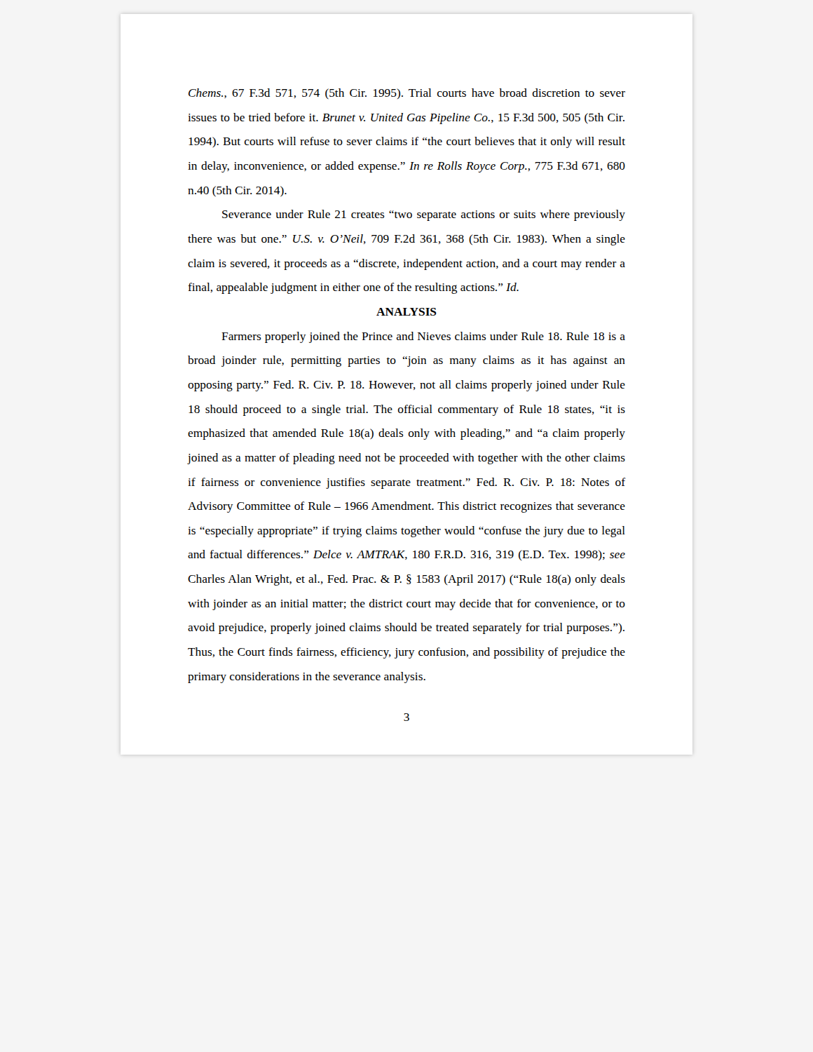Chems., 67 F.3d 571, 574 (5th Cir. 1995). Trial courts have broad discretion to sever issues to be tried before it. Brunet v. United Gas Pipeline Co., 15 F.3d 500, 505 (5th Cir. 1994). But courts will refuse to sever claims if “the court believes that it only will result in delay, inconvenience, or added expense.” In re Rolls Royce Corp., 775 F.3d 671, 680 n.40 (5th Cir. 2014).
Severance under Rule 21 creates “two separate actions or suits where previously there was but one.” U.S. v. O’Neil, 709 F.2d 361, 368 (5th Cir. 1983). When a single claim is severed, it proceeds as a “discrete, independent action, and a court may render a final, appealable judgment in either one of the resulting actions.” Id.
ANALYSIS
Farmers properly joined the Prince and Nieves claims under Rule 18. Rule 18 is a broad joinder rule, permitting parties to “join as many claims as it has against an opposing party.” Fed. R. Civ. P. 18. However, not all claims properly joined under Rule 18 should proceed to a single trial. The official commentary of Rule 18 states, “it is emphasized that amended Rule 18(a) deals only with pleading,” and “a claim properly joined as a matter of pleading need not be proceeded with together with the other claims if fairness or convenience justifies separate treatment.” Fed. R. Civ. P. 18: Notes of Advisory Committee of Rule – 1966 Amendment. This district recognizes that severance is “especially appropriate” if trying claims together would “confuse the jury due to legal and factual differences.” Delce v. AMTRAK, 180 F.R.D. 316, 319 (E.D. Tex. 1998); see Charles Alan Wright, et al., Fed. Prac. & P. § 1583 (April 2017) (“Rule 18(a) only deals with joinder as an initial matter; the district court may decide that for convenience, or to avoid prejudice, properly joined claims should be treated separately for trial purposes.”). Thus, the Court finds fairness, efficiency, jury confusion, and possibility of prejudice the primary considerations in the severance analysis.
3